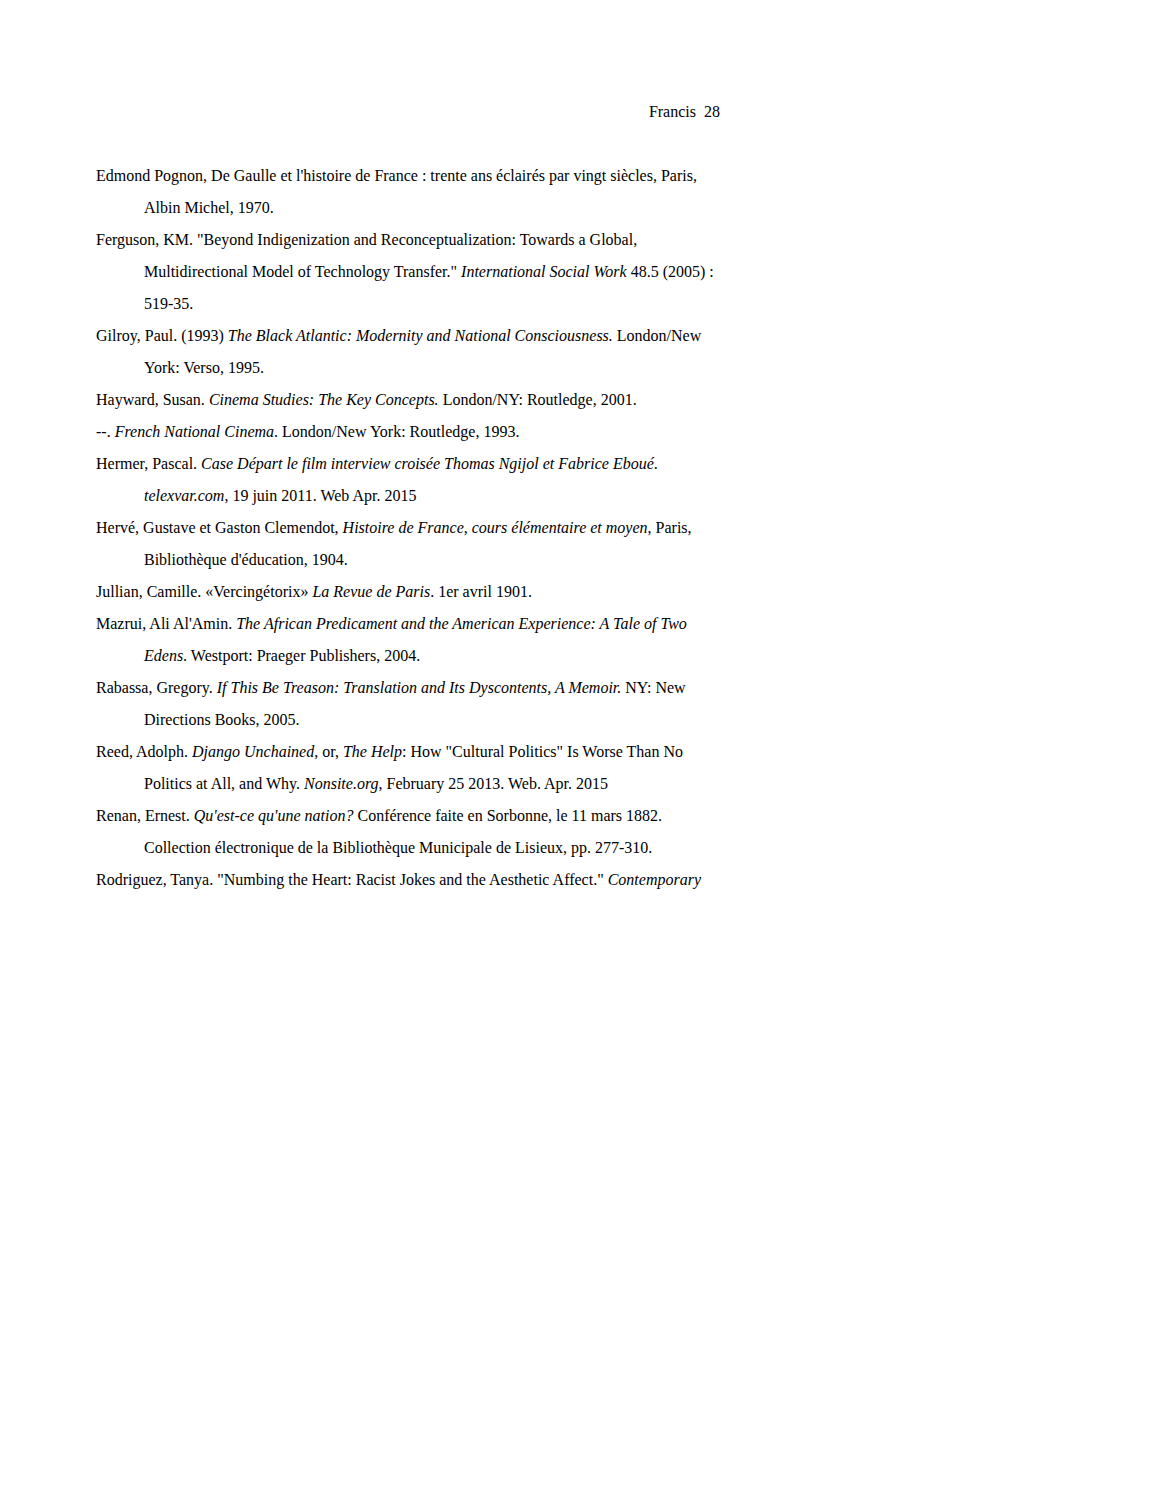Francis 28
Edmond Pognon, De Gaulle et l'histoire de France : trente ans éclairés par vingt siècles, Paris, Albin Michel, 1970.
Ferguson, KM. "Beyond Indigenization and Reconceptualization: Towards a Global, Multidirectional Model of Technology Transfer." International Social Work 48.5 (2005) : 519-35.
Gilroy, Paul. (1993) The Black Atlantic: Modernity and National Consciousness. London/New York: Verso, 1995.
Hayward, Susan. Cinema Studies: The Key Concepts. London/NY: Routledge, 2001.
--. French National Cinema. London/New York: Routledge, 1993.
Hermer, Pascal. Case Départ le film interview croisée Thomas Ngijol et Fabrice Eboué. telexvar.com, 19 juin 2011. Web Apr. 2015
Hervé, Gustave et Gaston Clemendot, Histoire de France, cours élémentaire et moyen, Paris, Bibliothèque d'éducation, 1904.
Jullian, Camille. «Vercingétorix» La Revue de Paris. 1er avril 1901.
Mazrui, Ali Al'Amin. The African Predicament and the American Experience: A Tale of Two Edens. Westport: Praeger Publishers, 2004.
Rabassa, Gregory. If This Be Treason: Translation and Its Dyscontents, A Memoir. NY: New Directions Books, 2005.
Reed, Adolph. Django Unchained, or, The Help: How "Cultural Politics" Is Worse Than No Politics at All, and Why. Nonsite.org, February 25 2013. Web. Apr. 2015
Renan, Ernest. Qu'est-ce qu'une nation? Conférence faite en Sorbonne, le 11 mars 1882. Collection électronique de la Bibliothèque Municipale de Lisieux, pp. 277-310.
Rodriguez, Tanya. "Numbing the Heart: Racist Jokes and the Aesthetic Affect." Contemporary